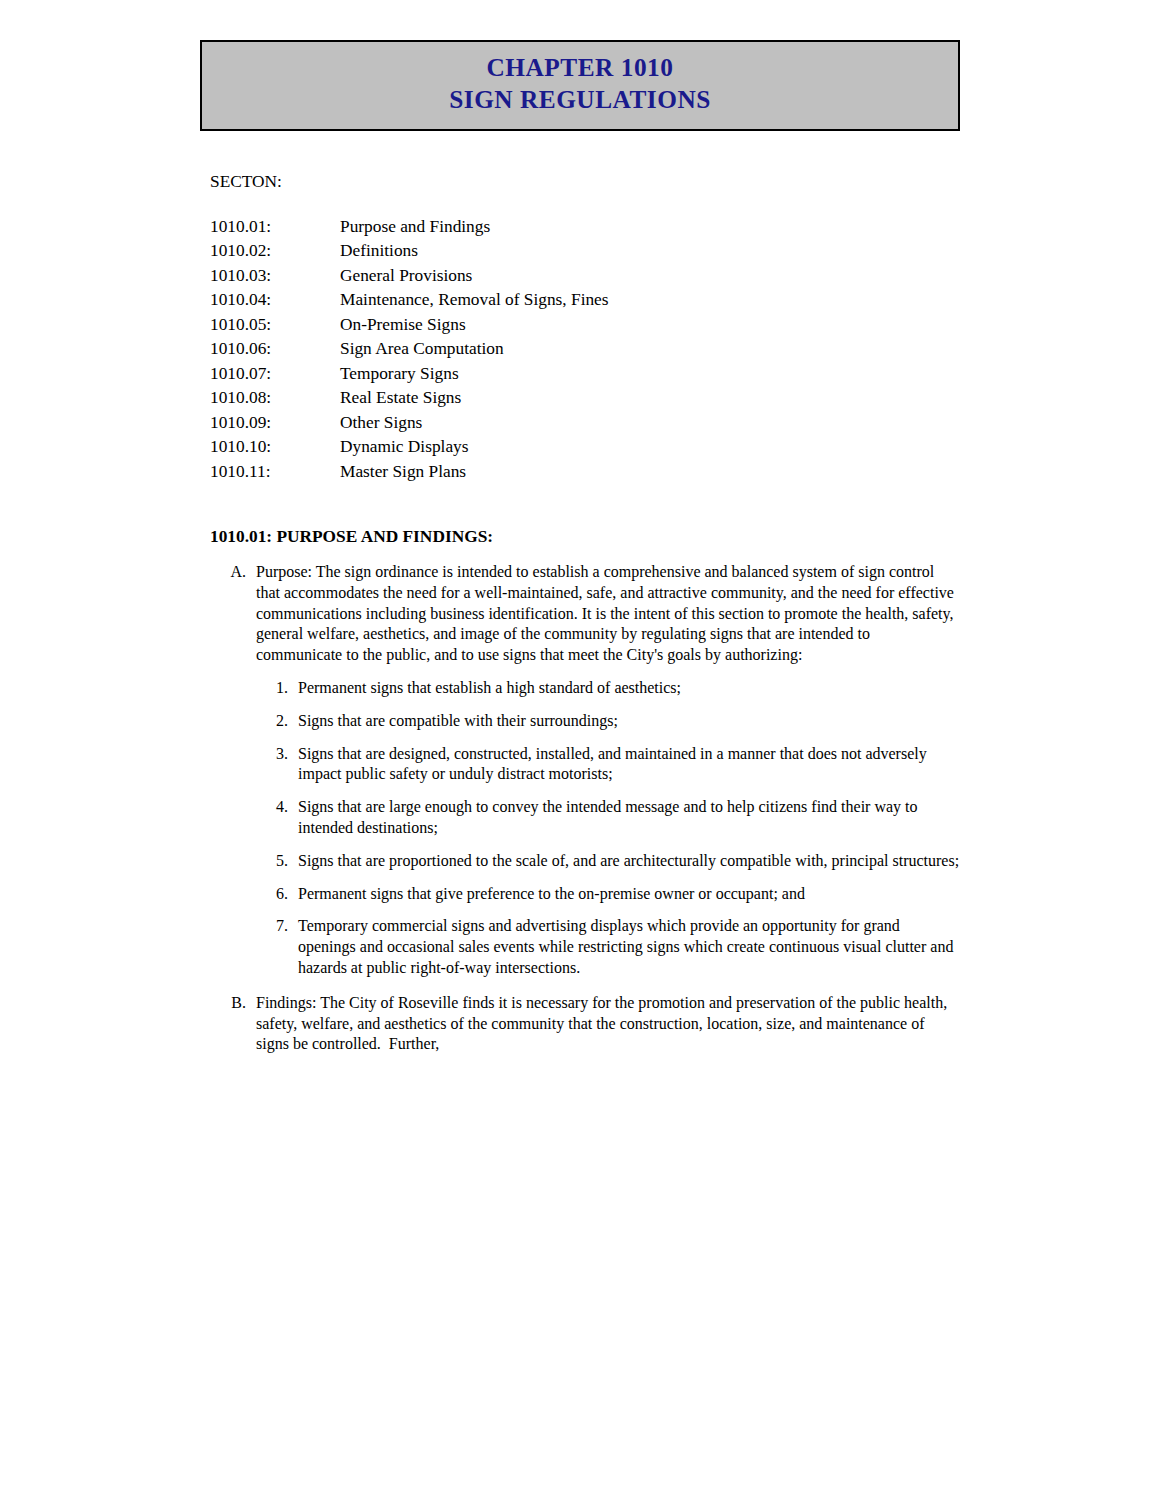CHAPTER 1010
SIGN REGULATIONS
SECTON:
| 1010.01: | Purpose and Findings |
| 1010.02: | Definitions |
| 1010.03: | General Provisions |
| 1010.04: | Maintenance, Removal of Signs, Fines |
| 1010.05: | On-Premise Signs |
| 1010.06: | Sign Area Computation |
| 1010.07: | Temporary Signs |
| 1010.08: | Real Estate Signs |
| 1010.09: | Other Signs |
| 1010.10: | Dynamic Displays |
| 1010.11: | Master Sign Plans |
1010.01: PURPOSE AND FINDINGS:
Purpose: The sign ordinance is intended to establish a comprehensive and balanced system of sign control that accommodates the need for a well-maintained, safe, and attractive community, and the need for effective communications including business identification. It is the intent of this section to promote the health, safety, general welfare, aesthetics, and image of the community by regulating signs that are intended to communicate to the public, and to use signs that meet the City's goals by authorizing:
Permanent signs that establish a high standard of aesthetics;
Signs that are compatible with their surroundings;
Signs that are designed, constructed, installed, and maintained in a manner that does not adversely impact public safety or unduly distract motorists;
Signs that are large enough to convey the intended message and to help citizens find their way to intended destinations;
Signs that are proportioned to the scale of, and are architecturally compatible with, principal structures;
Permanent signs that give preference to the on-premise owner or occupant; and
Temporary commercial signs and advertising displays which provide an opportunity for grand openings and occasional sales events while restricting signs which create continuous visual clutter and hazards at public right-of-way intersections.
Findings: The City of Roseville finds it is necessary for the promotion and preservation of the public health, safety, welfare, and aesthetics of the community that the construction, location, size, and maintenance of signs be controlled. Further,